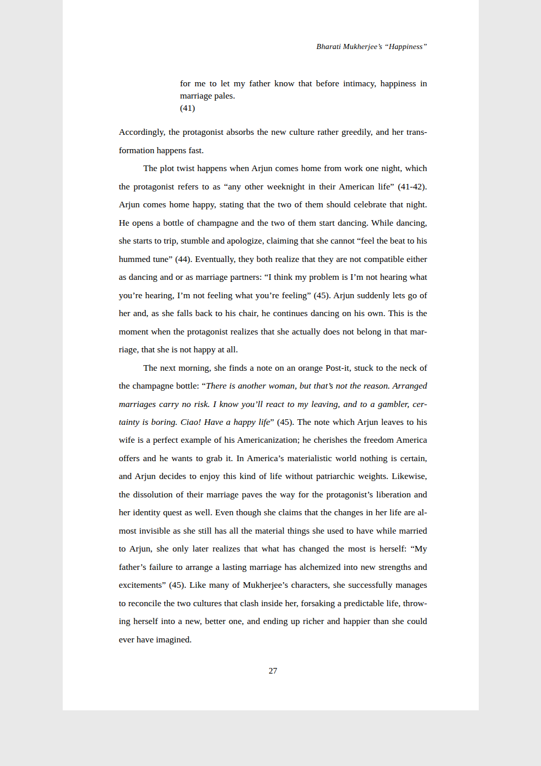Bharati Mukherjee’s “Happiness”
for me to let my father know that before intimacy, happiness in marriage pales. (41)
Accordingly, the protagonist absorbs the new culture rather greedily, and her transformation happens fast.
The plot twist happens when Arjun comes home from work one night, which the protagonist refers to as “any other weeknight in their American life” (41-42). Arjun comes home happy, stating that the two of them should celebrate that night. He opens a bottle of champagne and the two of them start dancing. While dancing, she starts to trip, stumble and apologize, claiming that she cannot “feel the beat to his hummed tune” (44). Eventually, they both realize that they are not compatible either as dancing and or as marriage partners: “I think my problem is I’m not hearing what you’re hearing, I’m not feeling what you’re feeling” (45). Arjun suddenly lets go of her and, as she falls back to his chair, he continues dancing on his own. This is the moment when the protagonist realizes that she actually does not belong in that marriage, that she is not happy at all.
The next morning, she finds a note on an orange Post-it, stuck to the neck of the champagne bottle: “There is another woman, but that’s not the reason. Arranged marriages carry no risk. I know you’ll react to my leaving, and to a gambler, certainty is boring. Ciao! Have a happy life” (45). The note which Arjun leaves to his wife is a perfect example of his Americanization; he cherishes the freedom America offers and he wants to grab it. In America’s materialistic world nothing is certain, and Arjun decides to enjoy this kind of life without patriarchic weights. Likewise, the dissolution of their marriage paves the way for the protagonist’s liberation and her identity quest as well. Even though she claims that the changes in her life are almost invisible as she still has all the material things she used to have while married to Arjun, she only later realizes that what has changed the most is herself: “My father’s failure to arrange a lasting marriage has alchemized into new strengths and excitements” (45). Like many of Mukherjee’s characters, she successfully manages to reconcile the two cultures that clash inside her, forsaking a predictable life, throwing herself into a new, better one, and ending up richer and happier than she could ever have imagined.
27